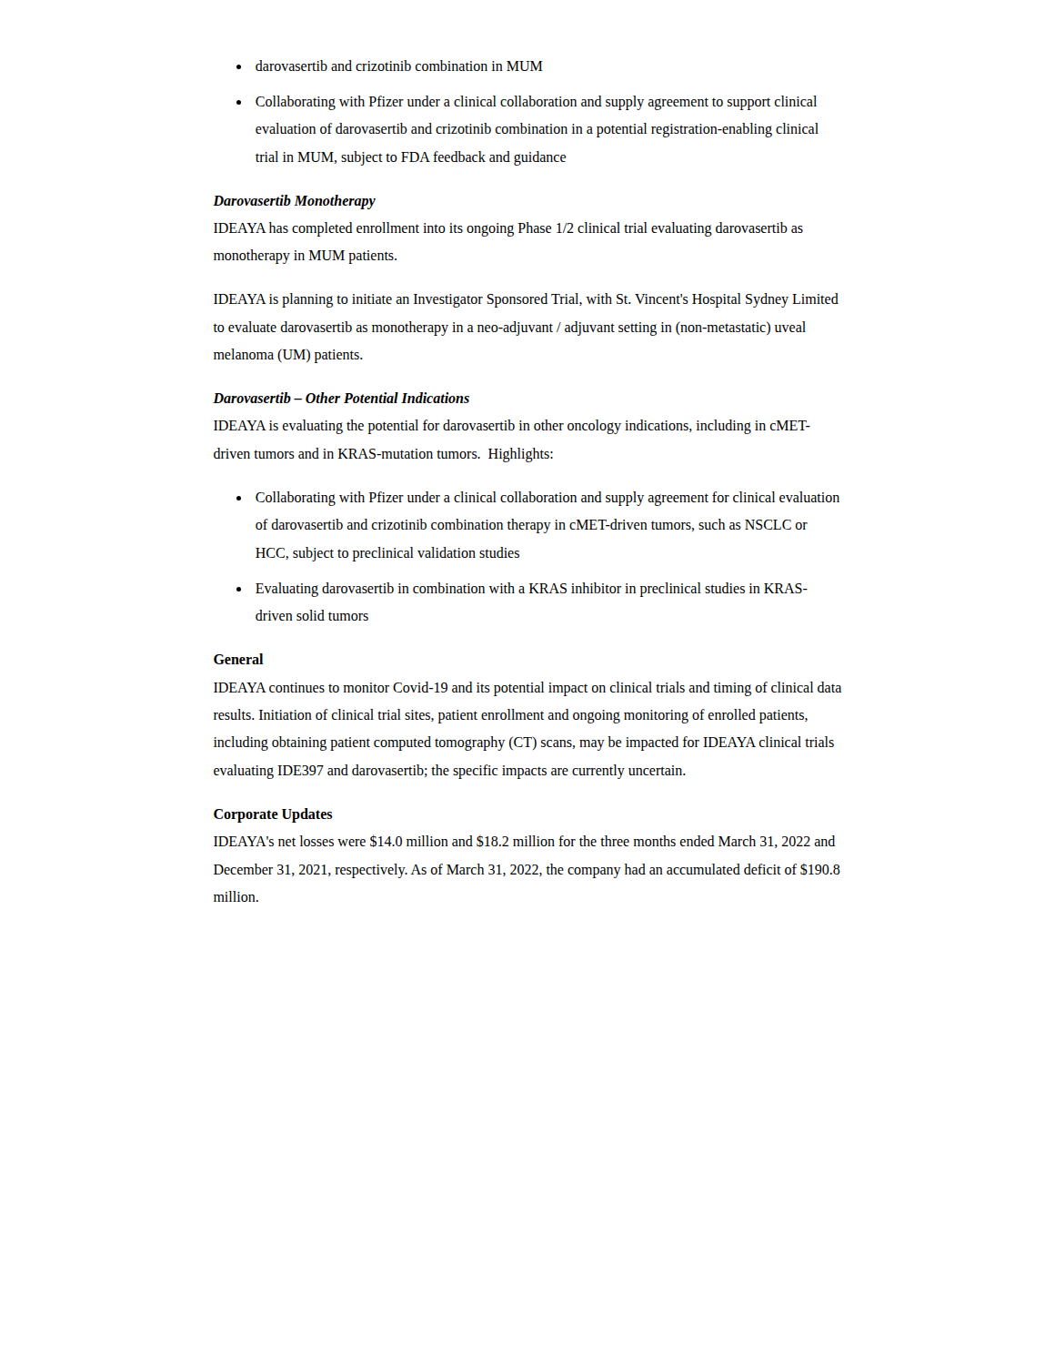darovasertib and crizotinib combination in MUM
Collaborating with Pfizer under a clinical collaboration and supply agreement to support clinical evaluation of darovasertib and crizotinib combination in a potential registration-enabling clinical trial in MUM, subject to FDA feedback and guidance
Darovasertib Monotherapy
IDEAYA has completed enrollment into its ongoing Phase 1/2 clinical trial evaluating darovasertib as monotherapy in MUM patients.
IDEAYA is planning to initiate an Investigator Sponsored Trial, with St. Vincent's Hospital Sydney Limited to evaluate darovasertib as monotherapy in a neo-adjuvant / adjuvant setting in (non-metastatic) uveal melanoma (UM) patients.
Darovasertib – Other Potential Indications
IDEAYA is evaluating the potential for darovasertib in other oncology indications, including in cMET-driven tumors and in KRAS-mutation tumors. Highlights:
Collaborating with Pfizer under a clinical collaboration and supply agreement for clinical evaluation of darovasertib and crizotinib combination therapy in cMET-driven tumors, such as NSCLC or HCC, subject to preclinical validation studies
Evaluating darovasertib in combination with a KRAS inhibitor in preclinical studies in KRAS-driven solid tumors
General
IDEAYA continues to monitor Covid-19 and its potential impact on clinical trials and timing of clinical data results. Initiation of clinical trial sites, patient enrollment and ongoing monitoring of enrolled patients, including obtaining patient computed tomography (CT) scans, may be impacted for IDEAYA clinical trials evaluating IDE397 and darovasertib; the specific impacts are currently uncertain.
Corporate Updates
IDEAYA's net losses were $14.0 million and $18.2 million for the three months ended March 31, 2022 and December 31, 2021, respectively. As of March 31, 2022, the company had an accumulated deficit of $190.8 million.